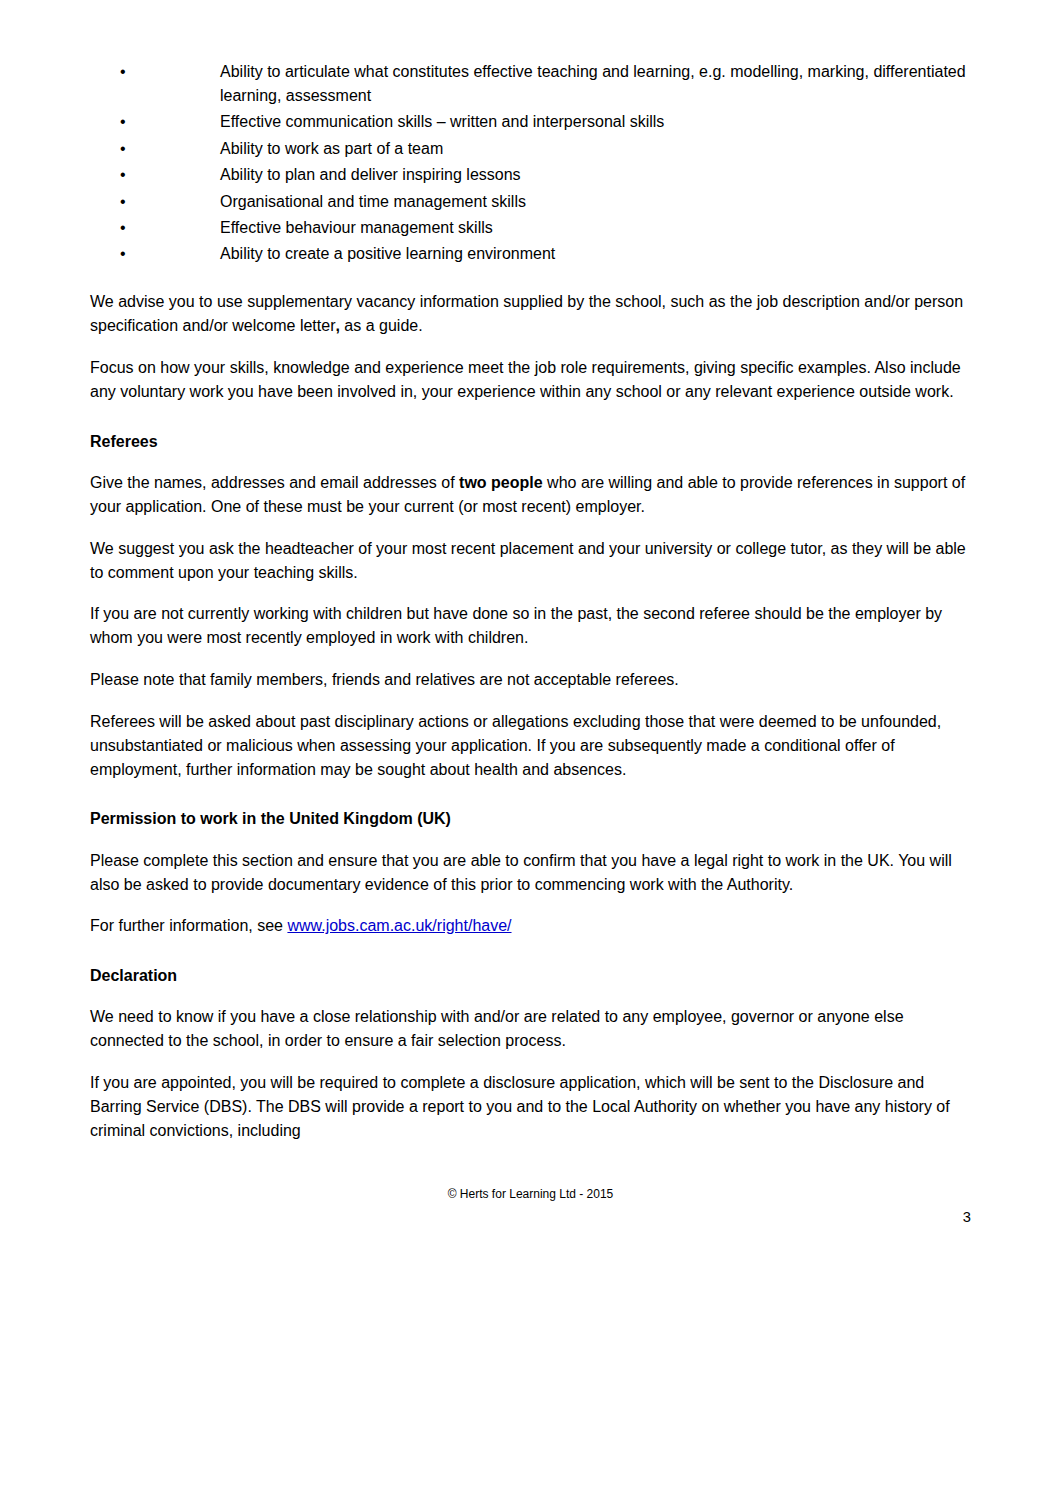Ability to articulate what constitutes effective teaching and learning, e.g. modelling, marking, differentiated learning, assessment
Effective communication skills – written and interpersonal skills
Ability to work as part of a team
Ability to plan and deliver inspiring lessons
Organisational and time management skills
Effective behaviour management skills
Ability to create a positive learning environment
We advise you to use supplementary vacancy information supplied by the school, such as the job description and/or person specification and/or welcome letter, as a guide.
Focus on how your skills, knowledge and experience meet the job role requirements, giving specific examples. Also include any voluntary work you have been involved in, your experience within any school or any relevant experience outside work.
Referees
Give the names, addresses and email addresses of two people who are willing and able to provide references in support of your application. One of these must be your current (or most recent) employer.
We suggest you ask the headteacher of your most recent placement and your university or college tutor, as they will be able to comment upon your teaching skills.
If you are not currently working with children but have done so in the past, the second referee should be the employer by whom you were most recently employed in work with children.
Please note that family members, friends and relatives are not acceptable referees.
Referees will be asked about past disciplinary actions or allegations excluding those that were deemed to be unfounded, unsubstantiated or malicious when assessing your application. If you are subsequently made a conditional offer of employment, further information may be sought about health and absences.
Permission to work in the United Kingdom (UK)
Please complete this section and ensure that you are able to confirm that you have a legal right to work in the UK. You will also be asked to provide documentary evidence of this prior to commencing work with the Authority.
For further information, see www.jobs.cam.ac.uk/right/have/
Declaration
We need to know if you have a close relationship with and/or are related to any employee, governor or anyone else connected to the school, in order to ensure a fair selection process.
If you are appointed, you will be required to complete a disclosure application, which will be sent to the Disclosure and Barring Service (DBS). The DBS will provide a report to you and to the Local Authority on whether you have any history of criminal convictions, including
© Herts for Learning Ltd - 2015
3